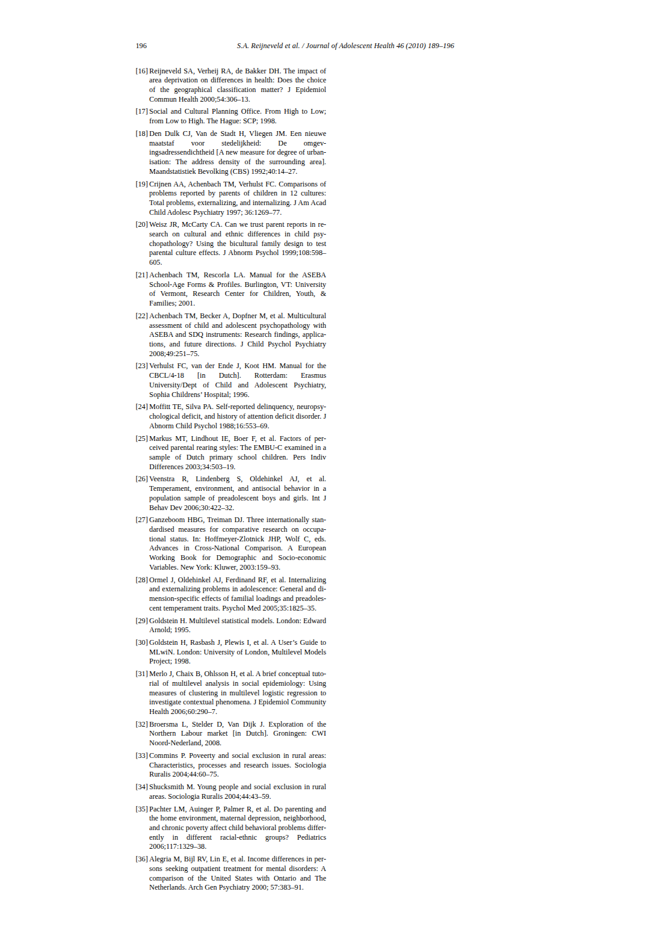196 S.A. Reijneveld et al. / Journal of Adolescent Health 46 (2010) 189–196
[16] Reijneveld SA, Verheij RA, de Bakker DH. The impact of area deprivation on differences in health: Does the choice of the geographical classification matter? J Epidemiol Commun Health 2000;54:306–13.
[17] Social and Cultural Planning Office. From High to Low; from Low to High. The Hague: SCP; 1998.
[18] Den Dulk CJ, Van de Stadt H, Vliegen JM. Een nieuwe maatstaf voor stedelijkheid: De omgevingsadressendichtheid [A new measure for degree of urbanisation: The address density of the surrounding area]. Maandstatistiek Bevolking (CBS) 1992;40:14–27.
[19] Crijnen AA, Achenbach TM, Verhulst FC. Comparisons of problems reported by parents of children in 12 cultures: Total problems, externalizing, and internalizing. J Am Acad Child Adolesc Psychiatry 1997; 36:1269–77.
[20] Weisz JR, McCarty CA. Can we trust parent reports in research on cultural and ethnic differences in child psychopathology? Using the bicultural family design to test parental culture effects. J Abnorm Psychol 1999;108:598–605.
[21] Achenbach TM, Rescorla LA. Manual for the ASEBA School-Age Forms & Profiles. Burlington, VT: University of Vermont, Research Center for Children, Youth, & Families; 2001.
[22] Achenbach TM, Becker A, Dopfner M, et al. Multicultural assessment of child and adolescent psychopathology with ASEBA and SDQ instruments: Research findings, applications, and future directions. J Child Psychol Psychiatry 2008;49:251–75.
[23] Verhulst FC, van der Ende J, Koot HM. Manual for the CBCL/4-18 [in Dutch]. Rotterdam: Erasmus University/Dept of Child and Adolescent Psychiatry, Sophia Childrens’ Hospital; 1996.
[24] Moffitt TE, Silva PA. Self-reported delinquency, neuropsychological deficit, and history of attention deficit disorder. J Abnorm Child Psychol 1988;16:553–69.
[25] Markus MT, Lindhout IE, Boer F, et al. Factors of perceived parental rearing styles: The EMBU-C examined in a sample of Dutch primary school children. Pers Indiv Differences 2003;34:503–19.
[26] Veenstra R, Lindenberg S, Oldehinkel AJ, et al. Temperament, environment, and antisocial behavior in a population sample of preadolescent boys and girls. Int J Behav Dev 2006;30:422–32.
[27] Ganzeboom HBG, Treiman DJ. Three internationally standardised measures for comparative research on occupational status. In: Hoffmeyer-Zlotnick JHP, Wolf C, eds. Advances in Cross-National Comparison. A European Working Book for Demographic and Socio-economic Variables. New York: Kluwer, 2003:159–93.
[28] Ormel J, Oldehinkel AJ, Ferdinand RF, et al. Internalizing and externalizing problems in adolescence: General and dimension-specific effects of familial loadings and preadolescent temperament traits. Psychol Med 2005;35:1825–35.
[29] Goldstein H. Multilevel statistical models. London: Edward Arnold; 1995.
[30] Goldstein H, Rasbash J, Plewis I, et al. A User’s Guide to MLwiN. London: University of London, Multilevel Models Project; 1998.
[31] Merlo J, Chaix B, Ohlsson H, et al. A brief conceptual tutorial of multilevel analysis in social epidemiology: Using measures of clustering in multilevel logistic regression to investigate contextual phenomena. J Epidemiol Community Health 2006;60:290–7.
[32] Broersma L, Stelder D, Van Dijk J. Exploration of the Northern Labour market [in Dutch]. Groningen: CWI Noord-Nederland, 2008.
[33] Commins P. Poveerty and social exclusion in rural areas: Characteristics, processes and research issues. Sociologia Ruralis 2004;44:60–75.
[34] Shucksmith M. Young people and social exclusion in rural areas. Sociologia Ruralis 2004;44:43–59.
[35] Pachter LM, Auinger P, Palmer R, et al. Do parenting and the home environment, maternal depression, neighborhood, and chronic poverty affect child behavioral problems differently in different racial-ethnic groups? Pediatrics 2006;117:1329–38.
[36] Alegria M, Bijl RV, Lin E, et al. Income differences in persons seeking outpatient treatment for mental disorders: A comparison of the United States with Ontario and The Netherlands. Arch Gen Psychiatry 2000; 57:383–91.